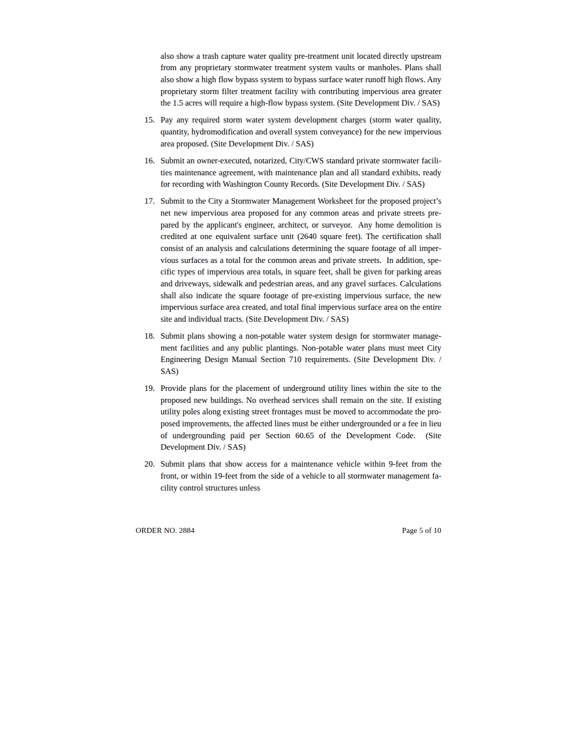also show a trash capture water quality pre-treatment unit located directly upstream from any proprietary stormwater treatment system vaults or manholes. Plans shall also show a high flow bypass system to bypass surface water runoff high flows. Any proprietary storm filter treatment facility with contributing impervious area greater the 1.5 acres will require a high-flow bypass system. (Site Development Div. / SAS)
15. Pay any required storm water system development charges (storm water quality, quantity, hydromodification and overall system conveyance) for the new impervious area proposed. (Site Development Div. / SAS)
16. Submit an owner-executed, notarized, City/CWS standard private stormwater facilities maintenance agreement, with maintenance plan and all standard exhibits, ready for recording with Washington County Records. (Site Development Div. / SAS)
17. Submit to the City a Stormwater Management Worksheet for the proposed project’s net new impervious area proposed for any common areas and private streets prepared by the applicant's engineer, architect, or surveyor. Any home demolition is credited at one equivalent surface unit (2640 square feet). The certification shall consist of an analysis and calculations determining the square footage of all impervious surfaces as a total for the common areas and private streets. In addition, specific types of impervious area totals, in square feet, shall be given for parking areas and driveways, sidewalk and pedestrian areas, and any gravel surfaces. Calculations shall also indicate the square footage of pre-existing impervious surface, the new impervious surface area created, and total final impervious surface area on the entire site and individual tracts. (Site Development Div. / SAS)
18. Submit plans showing a non-potable water system design for stormwater management facilities and any public plantings. Non-potable water plans must meet City Engineering Design Manual Section 710 requirements. (Site Development Div. / SAS)
19. Provide plans for the placement of underground utility lines within the site to the proposed new buildings. No overhead services shall remain on the site. If existing utility poles along existing street frontages must be moved to accommodate the proposed improvements, the affected lines must be either undergrounded or a fee in lieu of undergrounding paid per Section 60.65 of the Development Code. (Site Development Div. / SAS)
20. Submit plans that show access for a maintenance vehicle within 9-feet from the front, or within 19-feet from the side of a vehicle to all stormwater management facility control structures unless
Order No. 2884
Page 5 of 10